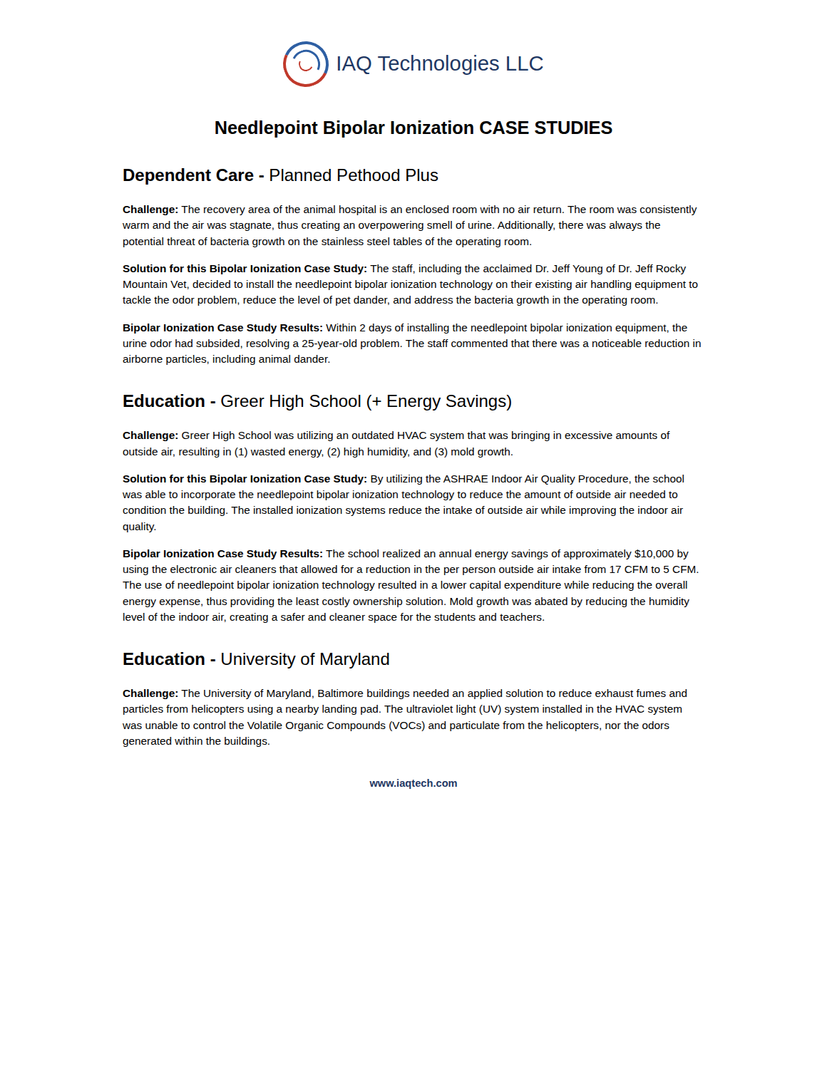IAQ Technologies LLC
Needlepoint Bipolar Ionization CASE STUDIES
Dependent Care - Planned Pethood Plus
Challenge: The recovery area of the animal hospital is an enclosed room with no air return. The room was consistently warm and the air was stagnate, thus creating an overpowering smell of urine. Additionally, there was always the potential threat of bacteria growth on the stainless steel tables of the operating room.
Solution for this Bipolar Ionization Case Study: The staff, including the acclaimed Dr. Jeff Young of Dr. Jeff Rocky Mountain Vet, decided to install the needlepoint bipolar ionization technology on their existing air handling equipment to tackle the odor problem, reduce the level of pet dander, and address the bacteria growth in the operating room.
Bipolar Ionization Case Study Results: Within 2 days of installing the needlepoint bipolar ionization equipment, the urine odor had subsided, resolving a 25-year-old problem. The staff commented that there was a noticeable reduction in airborne particles, including animal dander.
Education - Greer High School (+ Energy Savings)
Challenge: Greer High School was utilizing an outdated HVAC system that was bringing in excessive amounts of outside air, resulting in (1) wasted energy, (2) high humidity, and (3) mold growth.
Solution for this Bipolar Ionization Case Study: By utilizing the ASHRAE Indoor Air Quality Procedure, the school was able to incorporate the needlepoint bipolar ionization technology to reduce the amount of outside air needed to condition the building. The installed ionization systems reduce the intake of outside air while improving the indoor air quality.
Bipolar Ionization Case Study Results: The school realized an annual energy savings of approximately $10,000 by using the electronic air cleaners that allowed for a reduction in the per person outside air intake from 17 CFM to 5 CFM. The use of needlepoint bipolar ionization technology resulted in a lower capital expenditure while reducing the overall energy expense, thus providing the least costly ownership solution. Mold growth was abated by reducing the humidity level of the indoor air, creating a safer and cleaner space for the students and teachers.
Education - University of Maryland
Challenge: The University of Maryland, Baltimore buildings needed an applied solution to reduce exhaust fumes and particles from helicopters using a nearby landing pad. The ultraviolet light (UV) system installed in the HVAC system was unable to control the Volatile Organic Compounds (VOCs) and particulate from the helicopters, nor the odors generated within the buildings.
www.iaqtech.com